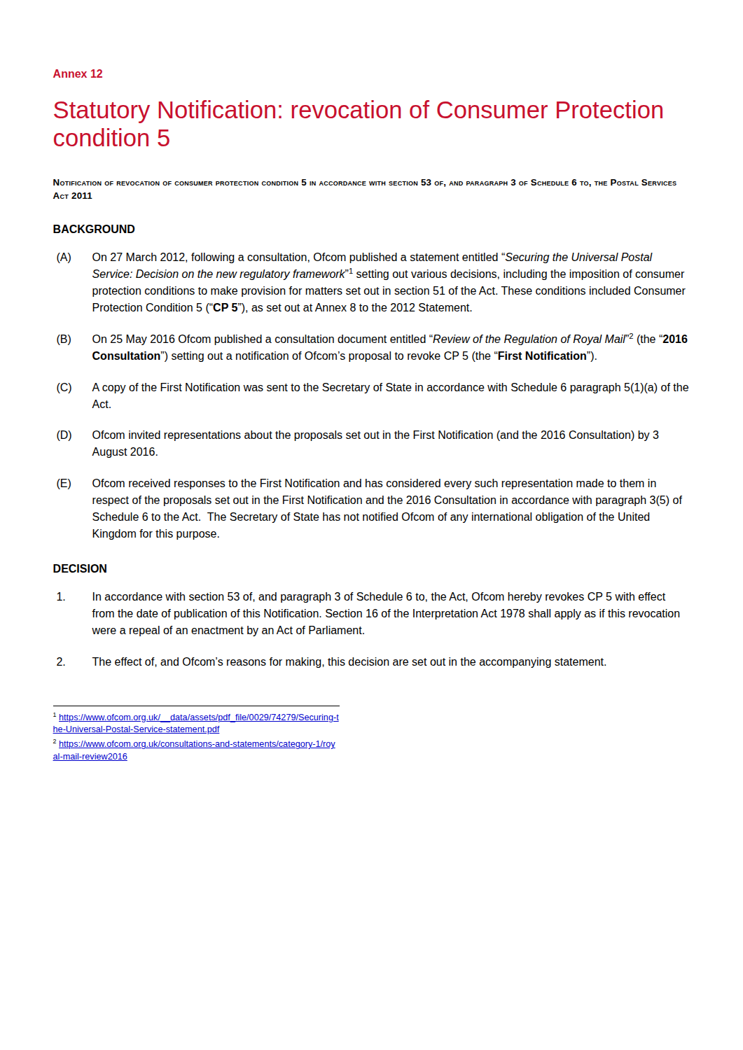Annex 12
Statutory Notification: revocation of Consumer Protection condition 5
Notification of revocation of consumer protection condition 5 in accordance with section 53 of, and paragraph 3 of Schedule 6 to, the Postal Services Act 2011
BACKGROUND
(A)
On 27 March 2012, following a consultation, Ofcom published a statement entitled “Securing the Universal Postal Service: Decision on the new regulatory framework”1 setting out various decisions, including the imposition of consumer protection conditions to make provision for matters set out in section 51 of the Act. These conditions included Consumer Protection Condition 5 (“CP 5”), as set out at Annex 8 to the 2012 Statement.
(B)
On 25 May 2016 Ofcom published a consultation document entitled “Review of the Regulation of Royal Mail”2 (the “2016 Consultation”) setting out a notification of Ofcom’s proposal to revoke CP 5 (the “First Notification”).
(C)
A copy of the First Notification was sent to the Secretary of State in accordance with Schedule 6 paragraph 5(1)(a) of the Act.
(D)
Ofcom invited representations about the proposals set out in the First Notification (and the 2016 Consultation) by 3 August 2016.
(E)
Ofcom received responses to the First Notification and has considered every such representation made to them in respect of the proposals set out in the First Notification and the 2016 Consultation in accordance with paragraph 3(5) of Schedule 6 to the Act. The Secretary of State has not notified Ofcom of any international obligation of the United Kingdom for this purpose.
DECISION
1.
In accordance with section 53 of, and paragraph 3 of Schedule 6 to, the Act, Ofcom hereby revokes CP 5 with effect from the date of publication of this Notification. Section 16 of the Interpretation Act 1978 shall apply as if this revocation were a repeal of an enactment by an Act of Parliament.
2.
The effect of, and Ofcom’s reasons for making, this decision are set out in the accompanying statement.
1 https://www.ofcom.org.uk/__data/assets/pdf_file/0029/74279/Securing-the-Universal-Postal-Service-statement.pdf
2 https://www.ofcom.org.uk/consultations-and-statements/category-1/royal-mail-review2016